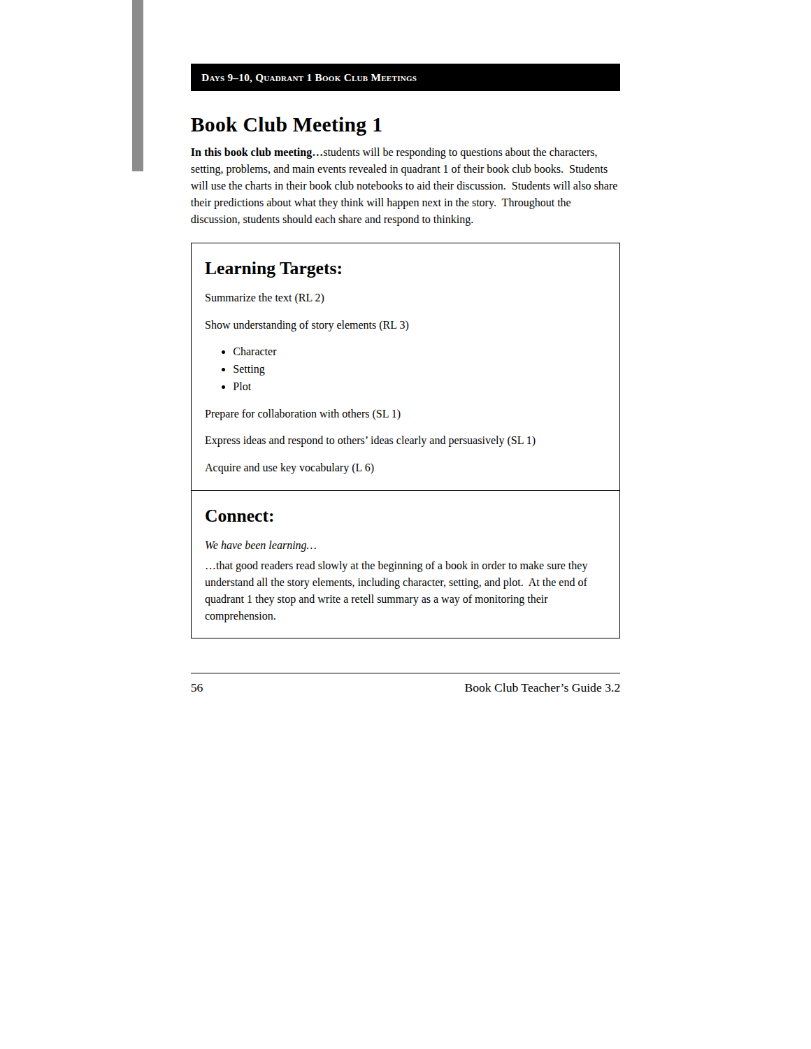Days 9–10, Quadrant 1 Book Club Meetings
Book Club Meeting 1
In this book club meeting…students will be responding to questions about the characters, setting, problems, and main events revealed in quadrant 1 of their book club books. Students will use the charts in their book club notebooks to aid their discussion. Students will also share their predictions about what they think will happen next in the story. Throughout the discussion, students should each share and respond to thinking.
Learning Targets:
Summarize the text (RL 2)
Show understanding of story elements (RL 3)
Character
Setting
Plot
Prepare for collaboration with others (SL 1)
Express ideas and respond to others’ ideas clearly and persuasively (SL 1)
Acquire and use key vocabulary (L 6)
Connect:
We have been learning…
…that good readers read slowly at the beginning of a book in order to make sure they understand all the story elements, including character, setting, and plot. At the end of quadrant 1 they stop and write a retell summary as a way of monitoring their comprehension.
56 Book Club Teacher’s Guide 3.2